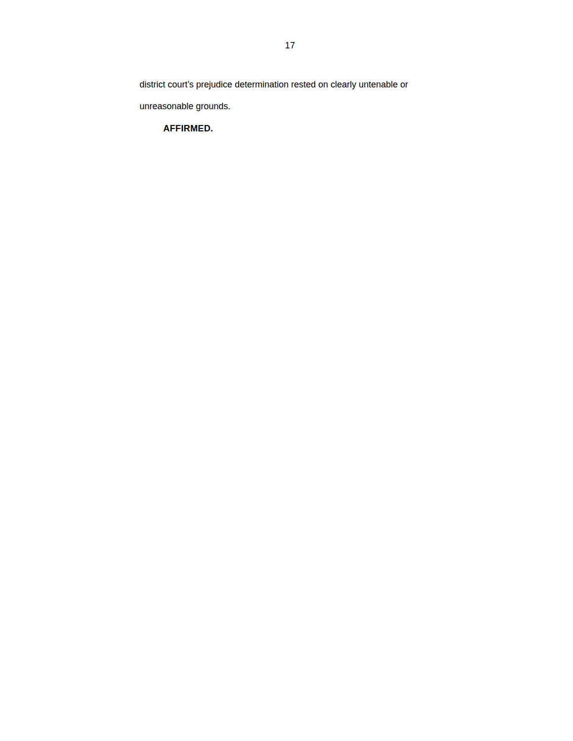17
district court’s prejudice determination rested on clearly untenable or unreasonable grounds.
AFFIRMED.